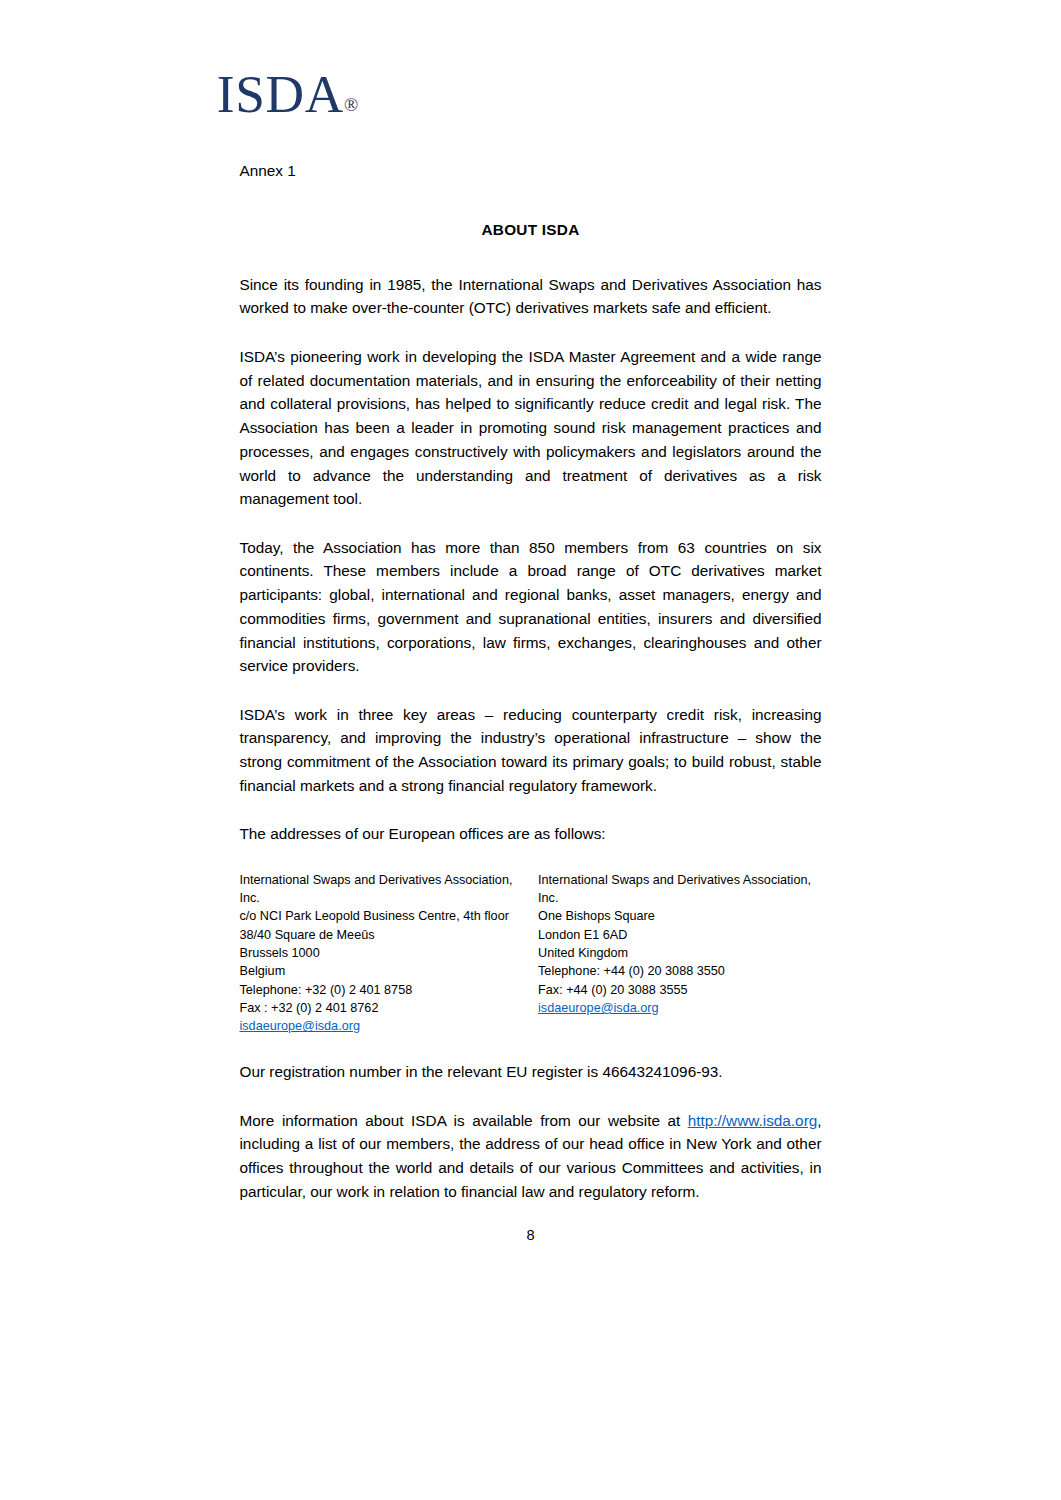ISDA®
Annex 1
ABOUT ISDA
Since its founding in 1985, the International Swaps and Derivatives Association has worked to make over-the-counter (OTC) derivatives markets safe and efficient.
ISDA’s pioneering work in developing the ISDA Master Agreement and a wide range of related documentation materials, and in ensuring the enforceability of their netting and collateral provisions, has helped to significantly reduce credit and legal risk. The Association has been a leader in promoting sound risk management practices and processes, and engages constructively with policymakers and legislators around the world to advance the understanding and treatment of derivatives as a risk management tool.
Today, the Association has more than 850 members from 63 countries on six continents. These members include a broad range of OTC derivatives market participants: global, international and regional banks, asset managers, energy and commodities firms, government and supranational entities, insurers and diversified financial institutions, corporations, law firms, exchanges, clearinghouses and other service providers.
ISDA’s work in three key areas – reducing counterparty credit risk, increasing transparency, and improving the industry’s operational infrastructure – show the strong commitment of the Association toward its primary goals; to build robust, stable financial markets and a strong financial regulatory framework.
The addresses of our European offices are as follows:
International Swaps and Derivatives Association, Inc.
c/o NCI Park Leopold Business Centre, 4th floor
38/40 Square de Meeûs
Brussels 1000
Belgium
Telephone: +32 (0) 2 401 8758
Fax : +32 (0) 2 401 8762
isdaeurope@isda.org
International Swaps and Derivatives Association, Inc.
One Bishops Square
London E1 6AD
United Kingdom
Telephone: +44 (0) 20 3088 3550
Fax: +44 (0) 20 3088 3555
isdaeurope@isda.org
Our registration number in the relevant EU register is 46643241096-93.
More information about ISDA is available from our website at http://www.isda.org, including a list of our members, the address of our head office in New York and other offices throughout the world and details of our various Committees and activities, in particular, our work in relation to financial law and regulatory reform.
8